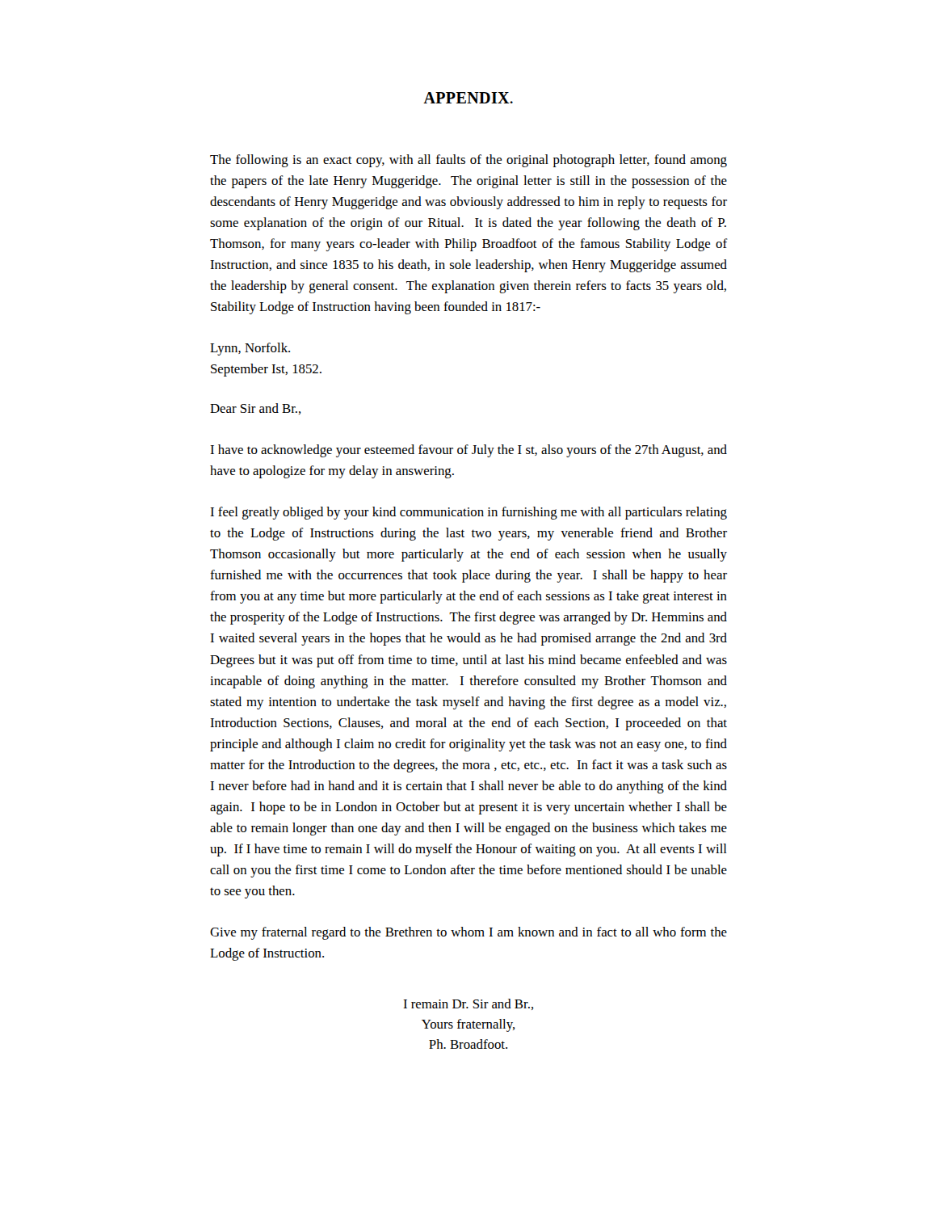APPENDIX.
The following is an exact copy, with all faults of the original photograph letter, found among the papers of the late Henry Muggeridge. The original letter is still in the possession of the descendants of Henry Muggeridge and was obviously addressed to him in reply to requests for some explanation of the origin of our Ritual. It is dated the year following the death of P. Thomson, for many years co-leader with Philip Broadfoot of the famous Stability Lodge of Instruction, and since 1835 to his death, in sole leadership, when Henry Muggeridge assumed the leadership by general consent. The explanation given therein refers to facts 35 years old, Stability Lodge of Instruction having been founded in 1817:-
Lynn, Norfolk.
September Ist, 1852.
Dear Sir and Br.,
I have to acknowledge your esteemed favour of July the I st, also yours of the 27th August, and have to apologize for my delay in answering.
I feel greatly obliged by your kind communication in furnishing me with all particulars relating to the Lodge of Instructions during the last two years, my venerable friend and Brother Thomson occasionally but more particularly at the end of each session when he usually furnished me with the occurrences that took place during the year. I shall be happy to hear from you at any time but more particularly at the end of each sessions as I take great interest in the prosperity of the Lodge of Instructions. The first degree was arranged by Dr. Hemmins and I waited several years in the hopes that he would as he had promised arrange the 2nd and 3rd Degrees but it was put off from time to time, until at last his mind became enfeebled and was incapable of doing anything in the matter. I therefore consulted my Brother Thomson and stated my intention to undertake the task myself and having the first degree as a model viz., Introduction Sections, Clauses, and moral at the end of each Section, I proceeded on that principle and although I claim no credit for originality yet the task was not an easy one, to find matter for the Introduction to the degrees, the mora , etc, etc., etc. In fact it was a task such as I never before had in hand and it is certain that I shall never be able to do anything of the kind again. I hope to be in London in October but at present it is very uncertain whether I shall be able to remain longer than one day and then I will be engaged on the business which takes me up. If I have time to remain I will do myself the Honour of waiting on you. At all events I will call on you the first time I come to London after the time before mentioned should I be unable to see you then.
Give my fraternal regard to the Brethren to whom I am known and in fact to all who form the Lodge of Instruction.
I remain Dr. Sir and Br.,
Yours fraternally,
Ph. Broadfoot.